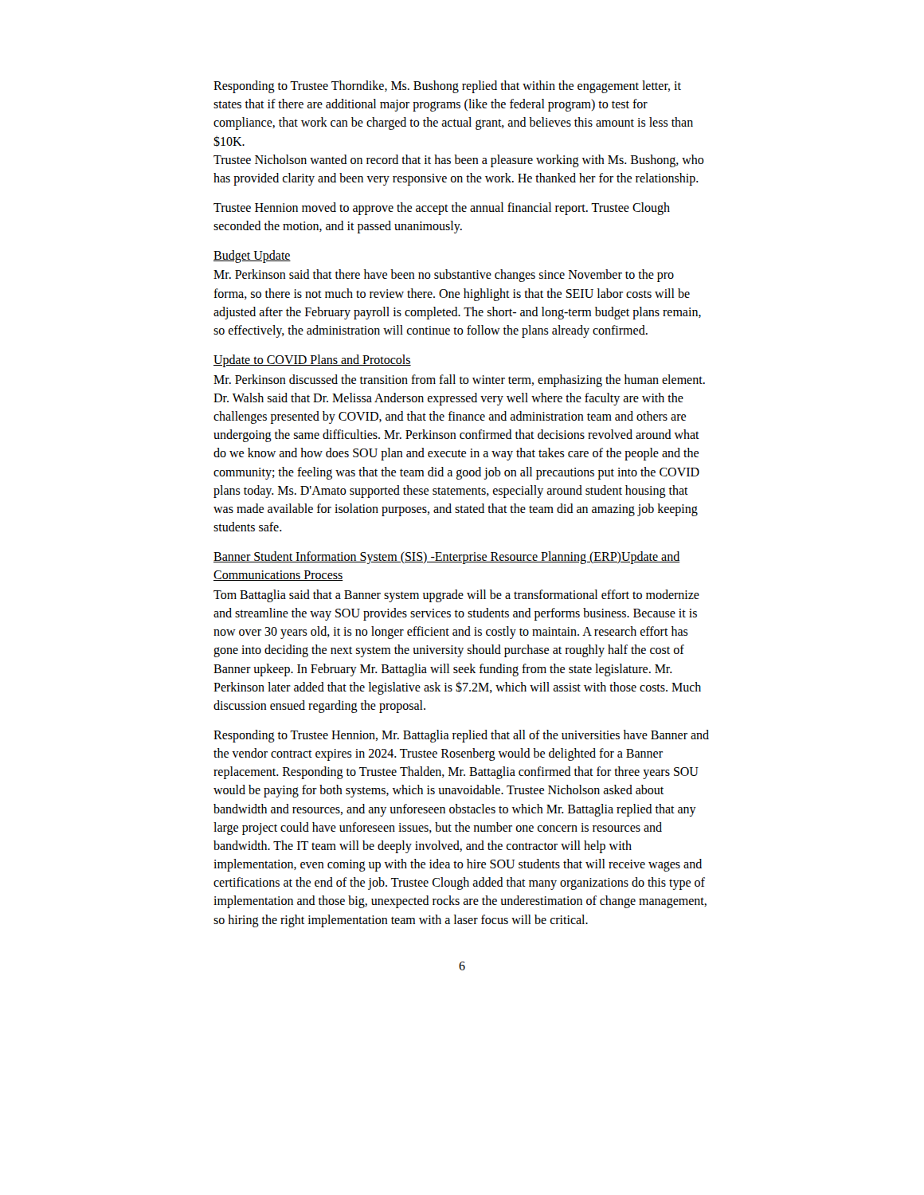Responding to Trustee Thorndike, Ms. Bushong replied that within the engagement letter, it states that if there are additional major programs (like the federal program) to test for compliance, that work can be charged to the actual grant, and believes this amount is less than $10K.
Trustee Nicholson wanted on record that it has been a pleasure working with Ms. Bushong, who has provided clarity and been very responsive on the work. He thanked her for the relationship.
Trustee Hennion moved to approve the accept the annual financial report. Trustee Clough seconded the motion, and it passed unanimously.
Budget Update
Mr. Perkinson said that there have been no substantive changes since November to the pro forma, so there is not much to review there. One highlight is that the SEIU labor costs will be adjusted after the February payroll is completed. The short- and long-term budget plans remain, so effectively, the administration will continue to follow the plans already confirmed.
Update to COVID Plans and Protocols
Mr. Perkinson discussed the transition from fall to winter term, emphasizing the human element. Dr. Walsh said that Dr. Melissa Anderson expressed very well where the faculty are with the challenges presented by COVID, and that the finance and administration team and others are undergoing the same difficulties. Mr. Perkinson confirmed that decisions revolved around what do we know and how does SOU plan and execute in a way that takes care of the people and the community; the feeling was that the team did a good job on all precautions put into the COVID plans today. Ms. D'Amato supported these statements, especially around student housing that was made available for isolation purposes, and stated that the team did an amazing job keeping students safe.
Banner Student Information System (SIS) -Enterprise Resource Planning (ERP)Update and Communications Process
Tom Battaglia said that a Banner system upgrade will be a transformational effort to modernize and streamline the way SOU provides services to students and performs business. Because it is now over 30 years old, it is no longer efficient and is costly to maintain. A research effort has gone into deciding the next system the university should purchase at roughly half the cost of Banner upkeep. In February Mr. Battaglia will seek funding from the state legislature. Mr. Perkinson later added that the legislative ask is $7.2M, which will assist with those costs. Much discussion ensued regarding the proposal.
Responding to Trustee Hennion, Mr. Battaglia replied that all of the universities have Banner and the vendor contract expires in 2024. Trustee Rosenberg would be delighted for a Banner replacement. Responding to Trustee Thalden, Mr. Battaglia confirmed that for three years SOU would be paying for both systems, which is unavoidable. Trustee Nicholson asked about bandwidth and resources, and any unforeseen obstacles to which Mr. Battaglia replied that any large project could have unforeseen issues, but the number one concern is resources and bandwidth. The IT team will be deeply involved, and the contractor will help with implementation, even coming up with the idea to hire SOU students that will receive wages and certifications at the end of the job. Trustee Clough added that many organizations do this type of implementation and those big, unexpected rocks are the underestimation of change management, so hiring the right implementation team with a laser focus will be critical.
6